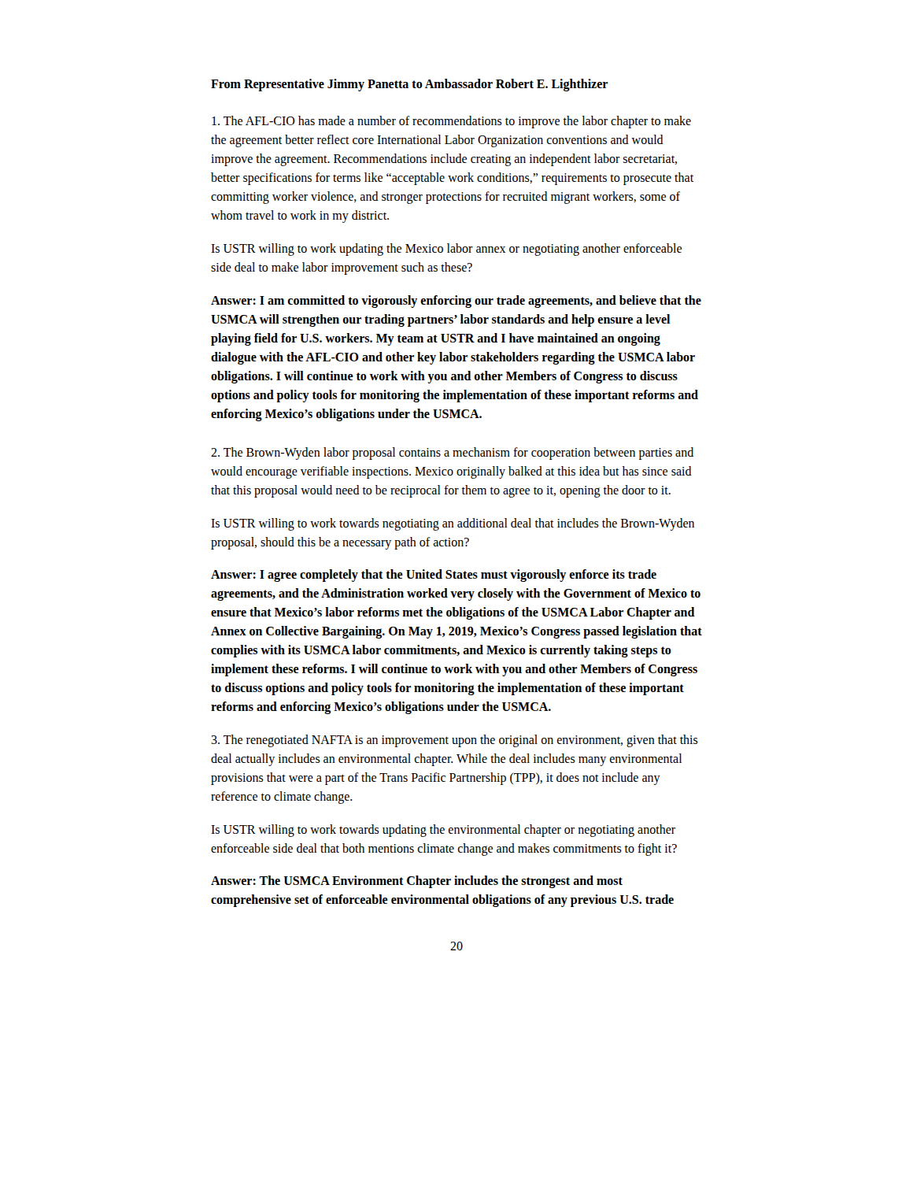From Representative Jimmy Panetta to Ambassador Robert E. Lighthizer
1. The AFL-CIO has made a number of recommendations to improve the labor chapter to make the agreement better reflect core International Labor Organization conventions and would improve the agreement. Recommendations include creating an independent labor secretariat, better specifications for terms like “acceptable work conditions,” requirements to prosecute that committing worker violence, and stronger protections for recruited migrant workers, some of whom travel to work in my district.
Is USTR willing to work updating the Mexico labor annex or negotiating another enforceable side deal to make labor improvement such as these?
Answer: I am committed to vigorously enforcing our trade agreements, and believe that the USMCA will strengthen our trading partners’ labor standards and help ensure a level playing field for U.S. workers. My team at USTR and I have maintained an ongoing dialogue with the AFL-CIO and other key labor stakeholders regarding the USMCA labor obligations. I will continue to work with you and other Members of Congress to discuss options and policy tools for monitoring the implementation of these important reforms and enforcing Mexico’s obligations under the USMCA.
2. The Brown-Wyden labor proposal contains a mechanism for cooperation between parties and would encourage verifiable inspections. Mexico originally balked at this idea but has since said that this proposal would need to be reciprocal for them to agree to it, opening the door to it.
Is USTR willing to work towards negotiating an additional deal that includes the Brown-Wyden proposal, should this be a necessary path of action?
Answer: I agree completely that the United States must vigorously enforce its trade agreements, and the Administration worked very closely with the Government of Mexico to ensure that Mexico’s labor reforms met the obligations of the USMCA Labor Chapter and Annex on Collective Bargaining. On May 1, 2019, Mexico’s Congress passed legislation that complies with its USMCA labor commitments, and Mexico is currently taking steps to implement these reforms. I will continue to work with you and other Members of Congress to discuss options and policy tools for monitoring the implementation of these important reforms and enforcing Mexico’s obligations under the USMCA.
3. The renegotiated NAFTA is an improvement upon the original on environment, given that this deal actually includes an environmental chapter. While the deal includes many environmental provisions that were a part of the Trans Pacific Partnership (TPP), it does not include any reference to climate change.
Is USTR willing to work towards updating the environmental chapter or negotiating another enforceable side deal that both mentions climate change and makes commitments to fight it?
Answer: The USMCA Environment Chapter includes the strongest and most comprehensive set of enforceable environmental obligations of any previous U.S. trade
20